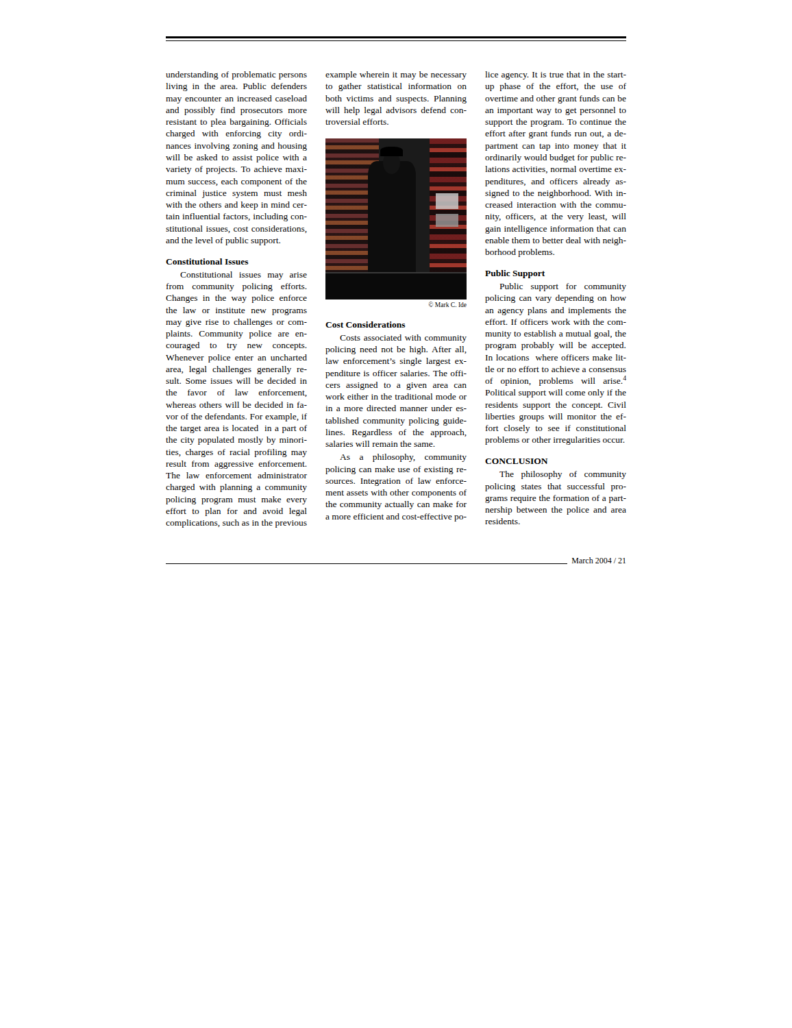understanding of problematic persons living in the area. Public defenders may encounter an increased caseload and possibly find prosecutors more resistant to plea bargaining. Officials charged with enforcing city ordinances involving zoning and housing will be asked to assist police with a variety of projects. To achieve maximum success, each component of the criminal justice system must mesh with the others and keep in mind certain influential factors, including constitutional issues, cost considerations, and the level of public support.
Constitutional Issues
Constitutional issues may arise from community policing efforts. Changes in the way police enforce the law or institute new programs may give rise to challenges or complaints. Community police are encouraged to try new concepts. Whenever police enter an uncharted area, legal challenges generally result. Some issues will be decided in the favor of law enforcement, whereas others will be decided in favor of the defendants. For example, if the target area is located in a part of the city populated mostly by minorities, charges of racial profiling may result from aggressive enforcement. The law enforcement administrator charged with planning a community policing program must make every effort to plan for and avoid legal complications, such as in the previous example wherein it may be necessary to gather statistical information on both victims and suspects. Planning will help legal advisors defend controversial efforts.
© Mark C. Ide
Cost Considerations
Costs associated with community policing need not be high. After all, law enforcement’s single largest expenditure is officer salaries. The officers assigned to a given area can work either in the traditional mode or in a more directed manner under established community policing guidelines. Regardless of the approach, salaries will remain the same.
As a philosophy, community policing can make use of existing resources. Integration of law enforcement assets with other components of the community actually can make for a more efficient and cost-effective police agency. It is true that in the start-up phase of the effort, the use of overtime and other grant funds can be an important way to get personnel to support the program. To continue the effort after grant funds run out, a department can tap into money that it ordinarily would budget for public relations activities, normal overtime expenditures, and officers already assigned to the neighborhood. With increased interaction with the community, officers, at the very least, will gain intelligence information that can enable them to better deal with neighborhood problems.
Public Support
Public support for community policing can vary depending on how an agency plans and implements the effort. If officers work with the community to establish a mutual goal, the program probably will be accepted. In locations where officers make little or no effort to achieve a consensus of opinion, problems will arise.4 Political support will come only if the residents support the concept. Civil liberties groups will monitor the effort closely to see if constitutional problems or other irregularities occur.
Conclusion
The philosophy of community policing states that successful programs require the formation of a partnership between the police and area residents.
March 2004 / 21